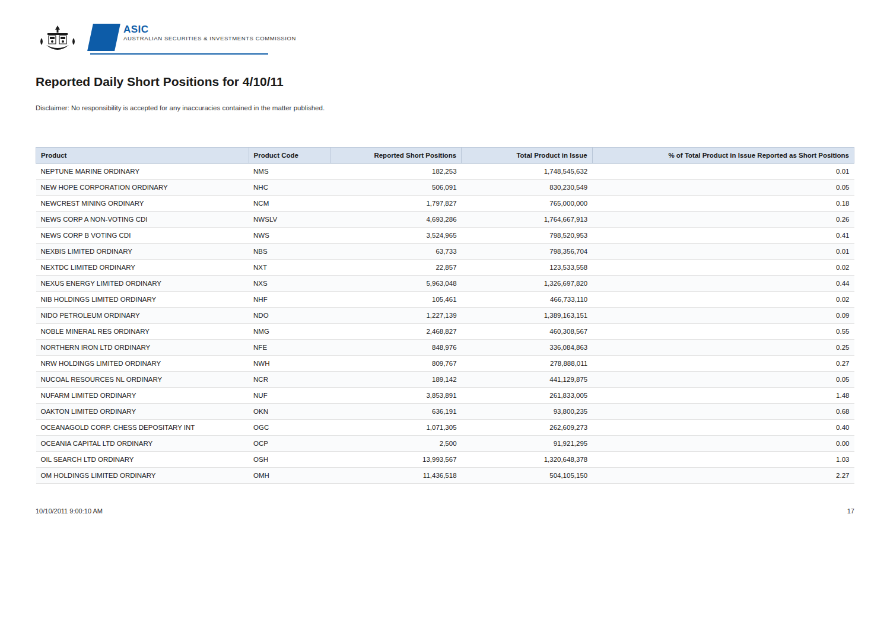ASIC
Australian Securities & Investments Commission
Reported Daily Short Positions for 4/10/11
Disclaimer: No responsibility is accepted for any inaccuracies contained in the matter published.
| Product | Product Code | Reported Short Positions | Total Product in Issue | % of Total Product in Issue Reported as Short Positions |
| --- | --- | --- | --- | --- |
| NEPTUNE MARINE ORDINARY | NMS | 182,253 | 1,748,545,632 | 0.01 |
| NEW HOPE CORPORATION ORDINARY | NHC | 506,091 | 830,230,549 | 0.05 |
| NEWCREST MINING ORDINARY | NCM | 1,797,827 | 765,000,000 | 0.18 |
| NEWS CORP A NON-VOTING CDI | NWSLV | 4,693,286 | 1,764,667,913 | 0.26 |
| NEWS CORP B VOTING CDI | NWS | 3,524,965 | 798,520,953 | 0.41 |
| NEXBIS LIMITED ORDINARY | NBS | 63,733 | 798,356,704 | 0.01 |
| NEXTDC LIMITED ORDINARY | NXT | 22,857 | 123,533,558 | 0.02 |
| NEXUS ENERGY LIMITED ORDINARY | NXS | 5,963,048 | 1,326,697,820 | 0.44 |
| NIB HOLDINGS LIMITED ORDINARY | NHF | 105,461 | 466,733,110 | 0.02 |
| NIDO PETROLEUM ORDINARY | NDO | 1,227,139 | 1,389,163,151 | 0.09 |
| NOBLE MINERAL RES ORDINARY | NMG | 2,468,827 | 460,308,567 | 0.55 |
| NORTHERN IRON LTD ORDINARY | NFE | 848,976 | 336,084,863 | 0.25 |
| NRW HOLDINGS LIMITED ORDINARY | NWH | 809,767 | 278,888,011 | 0.27 |
| NUCOAL RESOURCES NL ORDINARY | NCR | 189,142 | 441,129,875 | 0.05 |
| NUFARM LIMITED ORDINARY | NUF | 3,853,891 | 261,833,005 | 1.48 |
| OAKTON LIMITED ORDINARY | OKN | 636,191 | 93,800,235 | 0.68 |
| OCEANAGOLD CORP. CHESS DEPOSITARY INT | OGC | 1,071,305 | 262,609,273 | 0.40 |
| OCEANIA CAPITAL LTD ORDINARY | OCP | 2,500 | 91,921,295 | 0.00 |
| OIL SEARCH LTD ORDINARY | OSH | 13,993,567 | 1,320,648,378 | 1.03 |
| OM HOLDINGS LIMITED ORDINARY | OMH | 11,436,518 | 504,105,150 | 2.27 |
10/10/2011 9:00:10 AM
17